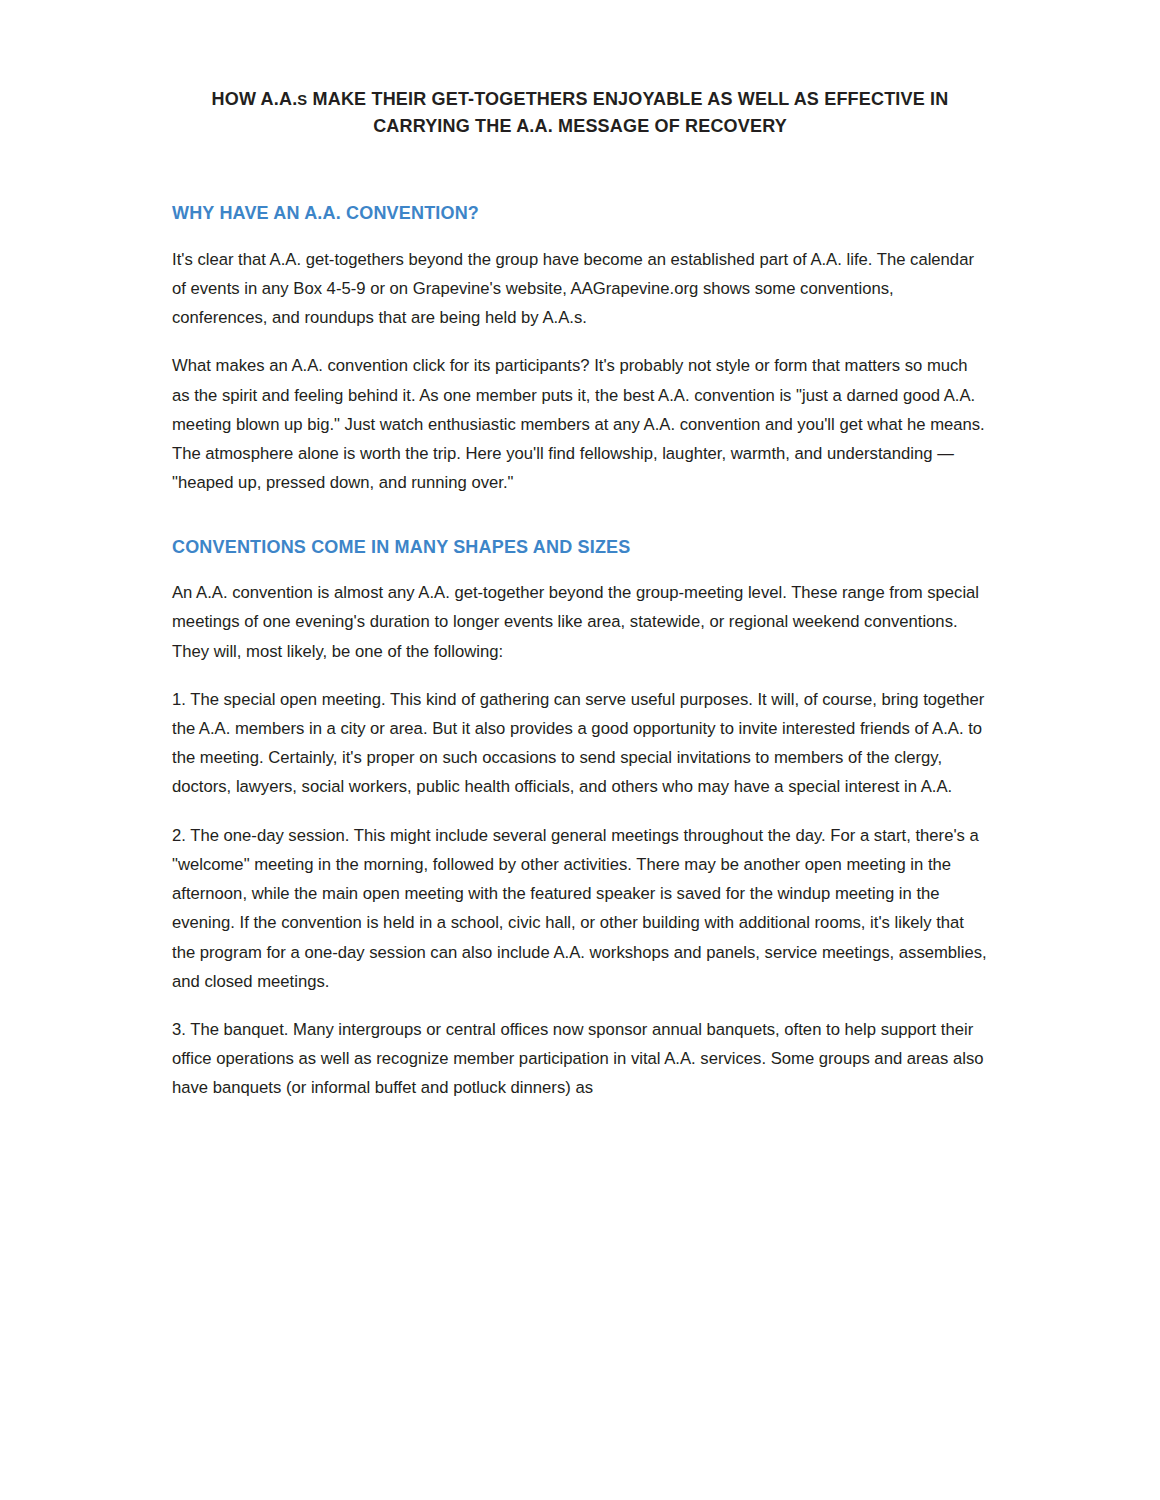How A.A.s Make Their Get-Togethers Enjoyable as Well as Effective in Carrying the A.A. Message of Recovery
Why Have an A.A. Convention?
It's clear that A.A. get-togethers beyond the group have become an established part of A.A. life. The calendar of events in any Box 4-5-9 or on Grapevine's website, AAGrapevine.org shows some conventions, conferences, and roundups that are being held by A.A.s.
What makes an A.A. convention click for its participants? It's probably not style or form that matters so much as the spirit and feeling behind it. As one member puts it, the best A.A. convention is "just a darned good A.A. meeting blown up big." Just watch enthusiastic members at any A.A. convention and you'll get what he means. The atmosphere alone is worth the trip. Here you'll find fellowship, laughter, warmth, and understanding — "heaped up, pressed down, and running over."
Conventions Come in Many Shapes and Sizes
An A.A. convention is almost any A.A. get-together beyond the group-meeting level. These range from special meetings of one evening's duration to longer events like area, statewide, or regional weekend conventions. They will, most likely, be one of the following:
1. The special open meeting. This kind of gathering can serve useful purposes. It will, of course, bring together the A.A. members in a city or area. But it also provides a good opportunity to invite interested friends of A.A. to the meeting. Certainly, it's proper on such occasions to send special invitations to members of the clergy, doctors, lawyers, social workers, public health officials, and others who may have a special interest in A.A.
2. The one-day session. This might include several general meetings throughout the day. For a start, there's a "welcome" meeting in the morning, followed by other activities. There may be another open meeting in the afternoon, while the main open meeting with the featured speaker is saved for the windup meeting in the evening. If the convention is held in a school, civic hall, or other building with additional rooms, it's likely that the program for a one-day session can also include A.A. workshops and panels, service meetings, assemblies, and closed meetings.
3. The banquet. Many intergroups or central offices now sponsor annual banquets, often to help support their office operations as well as recognize member participation in vital A.A. services. Some groups and areas also have banquets (or informal buffet and potluck dinners) as